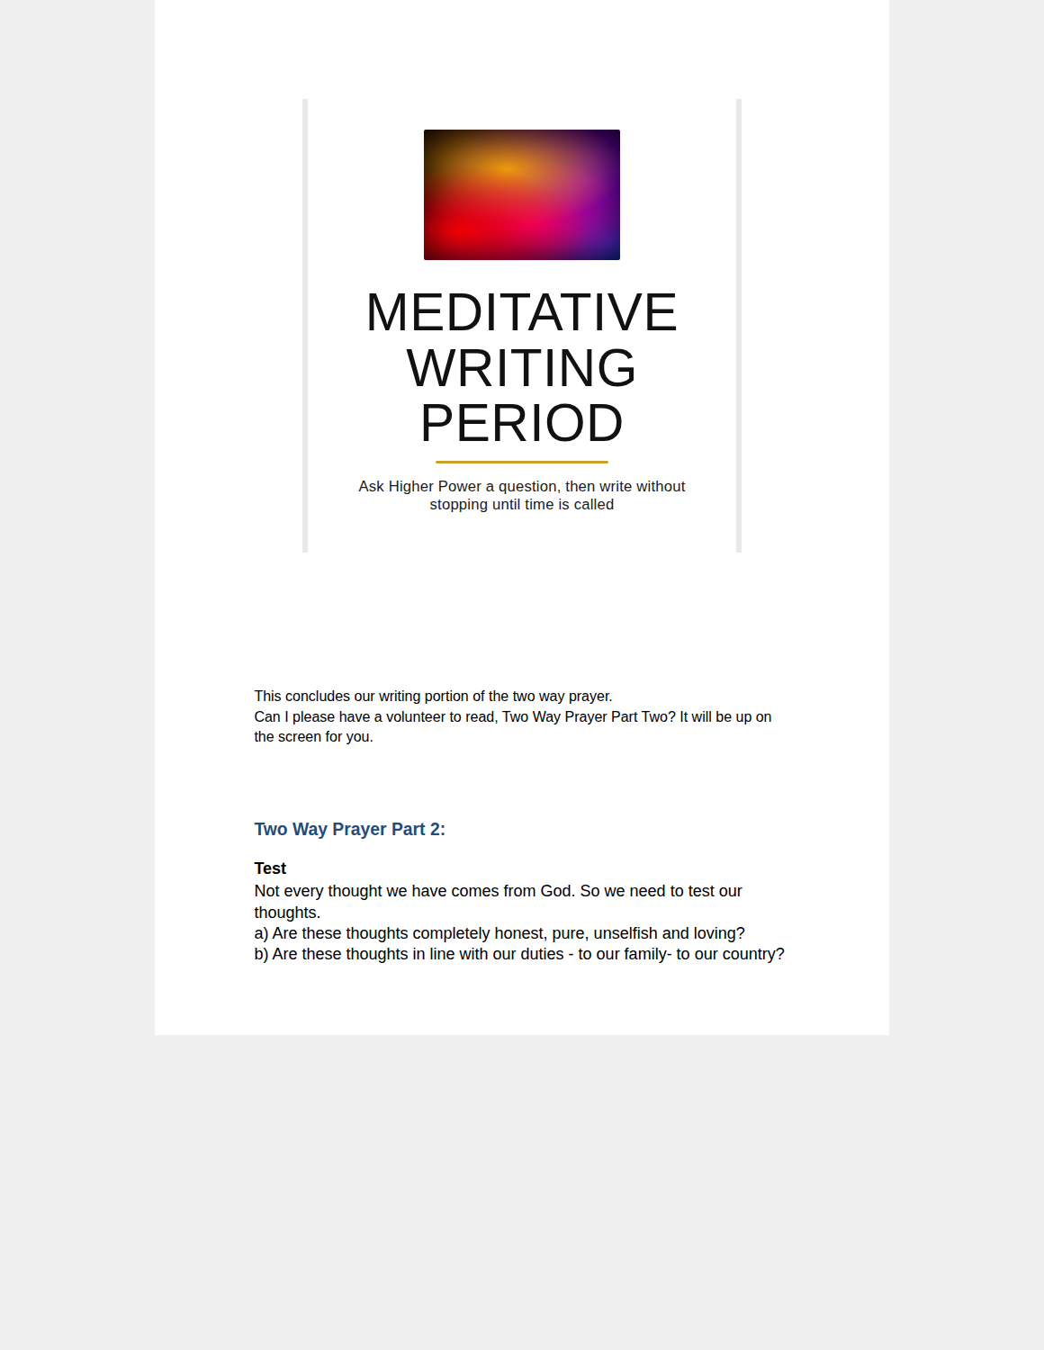Meditative Writing Period
Ask Higher Power a question, then write without stopping until time is called
This concludes our writing portion of the two way prayer.
Can I please have a volunteer to read, Two Way Prayer Part Two? It will be up on the screen for you.
Two Way Prayer Part 2:
Test
Not every thought we have comes from God. So we need to test our thoughts.
a) Are these thoughts completely honest, pure, unselfish and loving?
b) Are these thoughts in line with our duties - to our family- to our country?